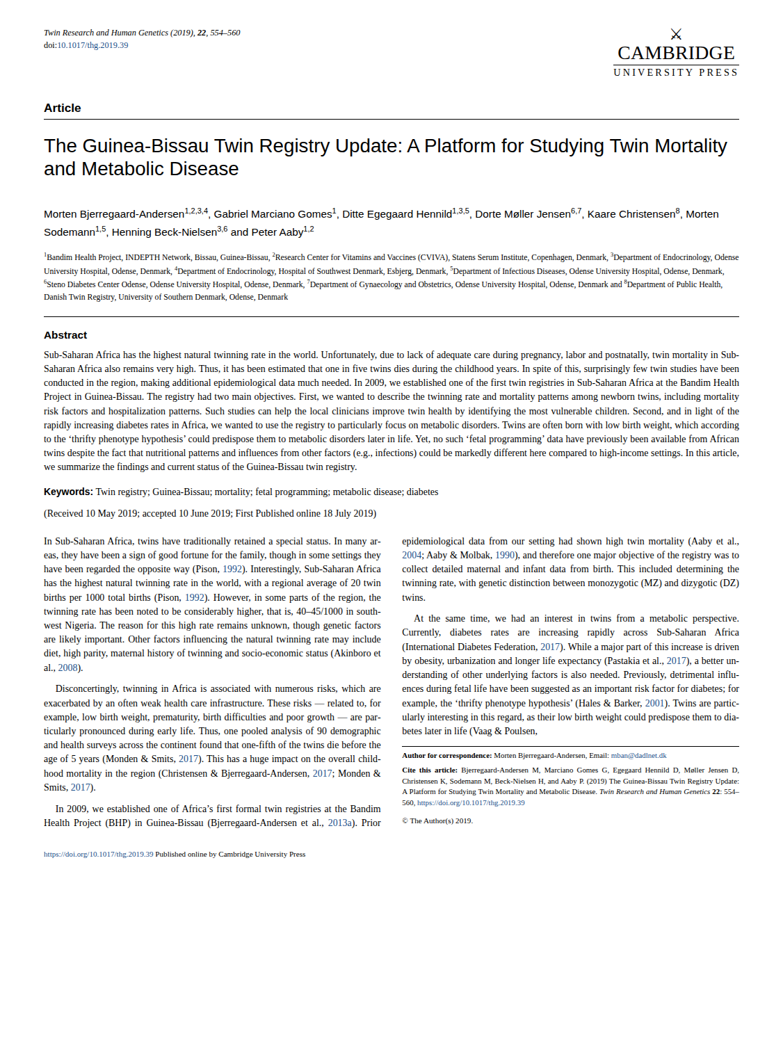Twin Research and Human Genetics (2019), 22, 554–560
doi:10.1017/thg.2019.39
⚔
CAMBRIDGE
University Press
Article
The Guinea-Bissau Twin Registry Update: A Platform for Studying Twin Mortality and Metabolic Disease
Morten Bjerregaard-Andersen1,2,3,4, Gabriel Marciano Gomes1, Ditte Egegaard Hennild1,3,5, Dorte Møller Jensen6,7, Kaare Christensen8, Morten Sodemann1,5, Henning Beck-Nielsen3,6 and Peter Aaby1,2
1Bandim Health Project, INDEPTH Network, Bissau, Guinea-Bissau, 2Research Center for Vitamins and Vaccines (CVIVA), Statens Serum Institute, Copenhagen, Denmark, 3Department of Endocrinology, Odense University Hospital, Odense, Denmark, 4Department of Endocrinology, Hospital of Southwest Denmark, Esbjerg, Denmark, 5Department of Infectious Diseases, Odense University Hospital, Odense, Denmark, 6Steno Diabetes Center Odense, Odense University Hospital, Odense, Denmark, 7Department of Gynaecology and Obstetrics, Odense University Hospital, Odense, Denmark and 8Department of Public Health, Danish Twin Registry, University of Southern Denmark, Odense, Denmark
Abstract
Sub-Saharan Africa has the highest natural twinning rate in the world. Unfortunately, due to lack of adequate care during pregnancy, labor and postnatally, twin mortality in Sub-Saharan Africa also remains very high. Thus, it has been estimated that one in five twins dies during the childhood years. In spite of this, surprisingly few twin studies have been conducted in the region, making additional epidemiological data much needed. In 2009, we established one of the first twin registries in Sub-Saharan Africa at the Bandim Health Project in Guinea-Bissau. The registry had two main objectives. First, we wanted to describe the twinning rate and mortality patterns among newborn twins, including mortality risk factors and hospitalization patterns. Such studies can help the local clinicians improve twin health by identifying the most vulnerable children. Second, and in light of the rapidly increasing diabetes rates in Africa, we wanted to use the registry to particularly focus on metabolic disorders. Twins are often born with low birth weight, which according to the ‘thrifty phenotype hypothesis’ could predispose them to metabolic disorders later in life. Yet, no such ‘fetal programming’ data have previously been available from African twins despite the fact that nutritional patterns and influences from other factors (e.g., infections) could be markedly different here compared to high-income settings. In this article, we summarize the findings and current status of the Guinea-Bissau twin registry.
Keywords: Twin registry; Guinea-Bissau; mortality; fetal programming; metabolic disease; diabetes
(Received 10 May 2019; accepted 10 June 2019; First Published online 18 July 2019)
In Sub-Saharan Africa, twins have traditionally retained a special status. In many areas, they have been a sign of good fortune for the family, though in some settings they have been regarded the opposite way (Pison, 1992). Interestingly, Sub-Saharan Africa has the highest natural twinning rate in the world, with a regional average of 20 twin births per 1000 total births (Pison, 1992). However, in some parts of the region, the twinning rate has been noted to be considerably higher, that is, 40–45/1000 in south-west Nigeria. The reason for this high rate remains unknown, though genetic factors are likely important. Other factors influencing the natural twinning rate may include diet, high parity, maternal history of twinning and socio-economic status (Akinboro et al., 2008).
Disconcertingly, twinning in Africa is associated with numerous risks, which are exacerbated by an often weak health care infrastructure. These risks — related to, for example, low birth weight, prematurity, birth difficulties and poor growth — are particularly pronounced during early life. Thus, one pooled analysis of 90 demographic and health surveys across the continent found that one-fifth of the twins die before the age of 5 years (Monden & Smits, 2017). This has a huge impact on the overall childhood mortality in the region (Christensen & Bjerregaard-Andersen, 2017; Monden & Smits, 2017).
In 2009, we established one of Africa’s first formal twin registries at the Bandim Health Project (BHP) in Guinea-Bissau (Bjerregaard-Andersen et al., 2013a). Prior epidemiological data from our setting had shown high twin mortality (Aaby et al., 2004; Aaby & Molbak, 1990), and therefore one major objective of the registry was to collect detailed maternal and infant data from birth. This included determining the twinning rate, with genetic distinction between monozygotic (MZ) and dizygotic (DZ) twins.
At the same time, we had an interest in twins from a metabolic perspective. Currently, diabetes rates are increasing rapidly across Sub-Saharan Africa (International Diabetes Federation, 2017). While a major part of this increase is driven by obesity, urbanization and longer life expectancy (Pastakia et al., 2017), a better understanding of other underlying factors is also needed. Previously, detrimental influences during fetal life have been suggested as an important risk factor for diabetes; for example, the ‘thrifty phenotype hypothesis’ (Hales & Barker, 2001). Twins are particularly interesting in this regard, as their low birth weight could predispose them to diabetes later in life (Vaag & Poulsen,
Author for correspondence: Morten Bjerregaard-Andersen, Email: mban@dadlnet.dk
Cite this article: Bjerregaard-Andersen M, Marciano Gomes G, Egegaard Hennild D, Møller Jensen D, Christensen K, Sodemann M, Beck-Nielsen H, and Aaby P. (2019) The Guinea-Bissau Twin Registry Update: A Platform for Studying Twin Mortality and Metabolic Disease. Twin Research and Human Genetics 22: 554–560, https://doi.org/10.1017/thg.2019.39
© The Author(s) 2019.
https://doi.org/10.1017/thg.2019.39 Published online by Cambridge University Press